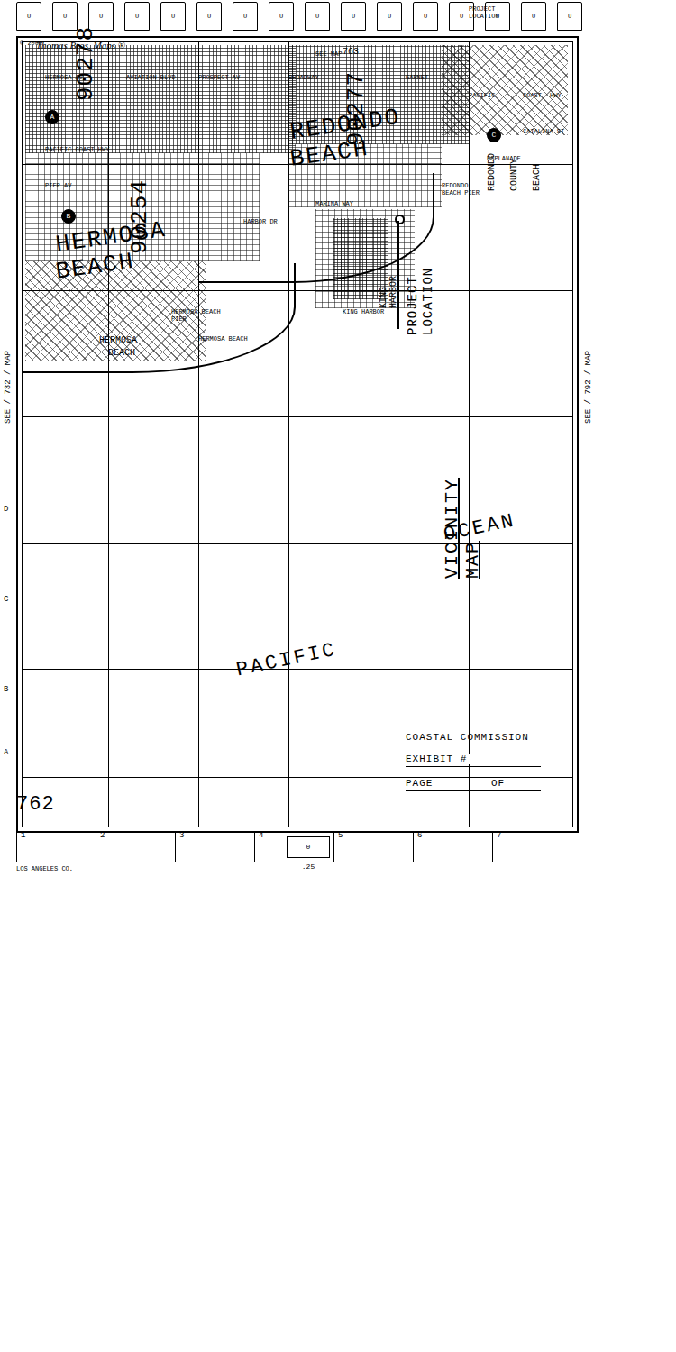U
U
U
U
U
U
U
U
U
U
U
U
U
U
U
U
PROJECT
LOCATION
A
B
C
PACIFIC
OCEAN
VICINITY MAP
PROJECT
LOCATION
REDONDO
BEACH
90277
HERMOSA
BEACH
90254
90278
HERMOSA
BEACH
HERMOSA BEACH
PIER
HERMOSA BEACH
KING
HARBOR
KING HARBOR
REDONDO
COUNTY
BEACH
REDONDO
BEACH PIER
PACIFIC
COAST
HWY
CATALINA ST
ESPLANADE
GARNET
BROADWAY
PROSPECT AV
AVIATION BLVD
HERMOSA AV
PACIFIC COAST HWY
PIER AV
HARBOR DR
MARINA WAY
SEE MAP
763
COASTAL COMMISSION
EXHIBIT #
PAGE OF
© 2002
Thomas Bros. Maps ®
SEE / 732 / MAP
SEE / 792 / MAP
D
C
B
A
762
1
2
3
4
5
6
7
0
.25
LOS ANGELES CO.